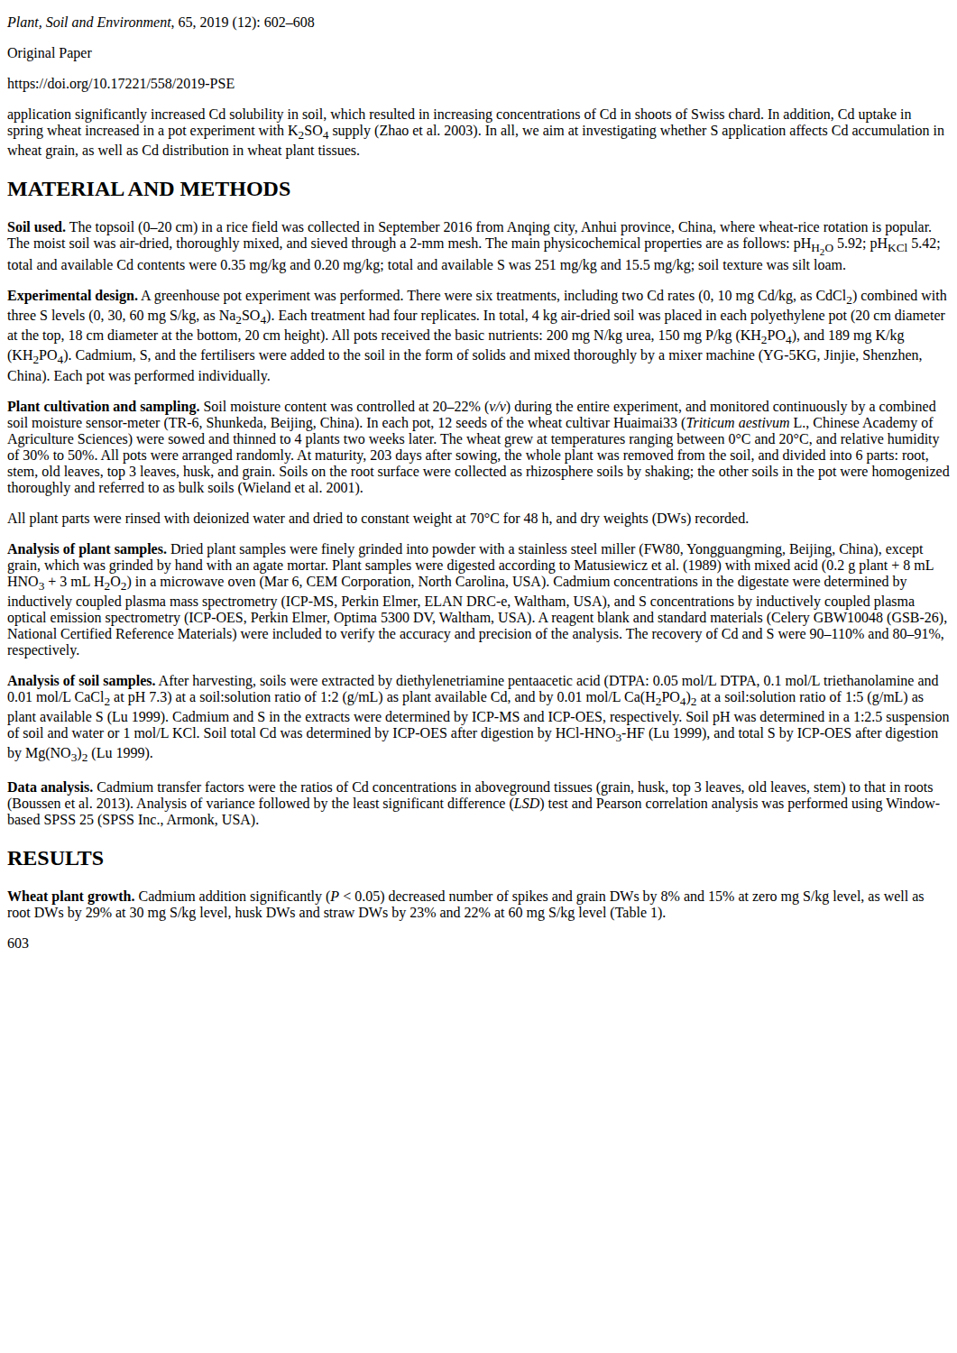Plant, Soil and Environment, 65, 2019 (12): 602–608
Original Paper
https://doi.org/10.17221/558/2019-PSE
application significantly increased Cd solubility in soil, which resulted in increasing concentrations of Cd in shoots of Swiss chard. In addition, Cd uptake in spring wheat increased in a pot experiment with K2SO4 supply (Zhao et al. 2003). In all, we aim at investigating whether S application affects Cd accumulation in wheat grain, as well as Cd distribution in wheat plant tissues.
MATERIAL AND METHODS
Soil used. The topsoil (0–20 cm) in a rice field was collected in September 2016 from Anqing city, Anhui province, China, where wheat-rice rotation is popular. The moist soil was air-dried, thoroughly mixed, and sieved through a 2-mm mesh. The main physicochemical properties are as follows: pHH2O 5.92; pHKCl 5.42; total and available Cd contents were 0.35 mg/kg and 0.20 mg/kg; total and available S was 251 mg/kg and 15.5 mg/kg; soil texture was silt loam.
Experimental design. A greenhouse pot experiment was performed. There were six treatments, including two Cd rates (0, 10 mg Cd/kg, as CdCl2) combined with three S levels (0, 30, 60 mg S/kg, as Na2SO4). Each treatment had four replicates. In total, 4 kg air-dried soil was placed in each polyethylene pot (20 cm diameter at the top, 18 cm diameter at the bottom, 20 cm height). All pots received the basic nutrients: 200 mg N/kg urea, 150 mg P/kg (KH2PO4), and 189 mg K/kg (KH2PO4). Cadmium, S, and the fertilisers were added to the soil in the form of solids and mixed thoroughly by a mixer machine (YG-5KG, Jinjie, Shenzhen, China). Each pot was performed individually.
Plant cultivation and sampling. Soil moisture content was controlled at 20–22% (v/v) during the entire experiment, and monitored continuously by a combined soil moisture sensor-meter (TR-6, Shunkeda, Beijing, China). In each pot, 12 seeds of the wheat cultivar Huaimai33 (Triticum aestivum L., Chinese Academy of Agriculture Sciences) were sowed and thinned to 4 plants two weeks later. The wheat grew at temperatures ranging between 0°C and 20°C, and relative humidity of 30% to 50%. All pots were arranged randomly. At maturity, 203 days after sowing, the whole plant was removed from the soil, and divided into 6 parts: root, stem, old leaves, top 3 leaves, husk, and grain. Soils on the root surface were collected as rhizosphere soils by shaking; the other soils in the pot were homogenized thoroughly and referred to as bulk soils (Wieland et al. 2001).
All plant parts were rinsed with deionized water and dried to constant weight at 70°C for 48 h, and dry weights (DWs) recorded.
Analysis of plant samples. Dried plant samples were finely grinded into powder with a stainless steel miller (FW80, Yongguangming, Beijing, China), except grain, which was grinded by hand with an agate mortar. Plant samples were digested according to Matusiewicz et al. (1989) with mixed acid (0.2 g plant + 8 mL HNO3 + 3 mL H2O2) in a microwave oven (Mar 6, CEM Corporation, North Carolina, USA). Cadmium concentrations in the digestate were determined by inductively coupled plasma mass spectrometry (ICP-MS, Perkin Elmer, ELAN DRC-e, Waltham, USA), and S concentrations by inductively coupled plasma optical emission spectrometry (ICP-OES, Perkin Elmer, Optima 5300 DV, Waltham, USA). A reagent blank and standard materials (Celery GBW10048 (GSB-26), National Certified Reference Materials) were included to verify the accuracy and precision of the analysis. The recovery of Cd and S were 90–110% and 80–91%, respectively.
Analysis of soil samples. After harvesting, soils were extracted by diethylenetriamine pentaacetic acid (DTPA: 0.05 mol/L DTPA, 0.1 mol/L triethanolamine and 0.01 mol/L CaCl2 at pH 7.3) at a soil:solution ratio of 1:2 (g/mL) as plant available Cd, and by 0.01 mol/L Ca(H2PO4)2 at a soil:solution ratio of 1:5 (g/mL) as plant available S (Lu 1999). Cadmium and S in the extracts were determined by ICP-MS and ICP-OES, respectively. Soil pH was determined in a 1:2.5 suspension of soil and water or 1 mol/L KCl. Soil total Cd was determined by ICP-OES after digestion by HCl-HNO3-HF (Lu 1999), and total S by ICP-OES after digestion by Mg(NO3)2 (Lu 1999).
Data analysis. Cadmium transfer factors were the ratios of Cd concentrations in aboveground tissues (grain, husk, top 3 leaves, old leaves, stem) to that in roots (Boussen et al. 2013). Analysis of variance followed by the least significant difference (LSD) test and Pearson correlation analysis was performed using Window-based SPSS 25 (SPSS Inc., Armonk, USA).
RESULTS
Wheat plant growth. Cadmium addition significantly (P < 0.05) decreased number of spikes and grain DWs by 8% and 15% at zero mg S/kg level, as well as root DWs by 29% at 30 mg S/kg level, husk DWs and straw DWs by 23% and 22% at 60 mg S/kg level (Table 1).
603